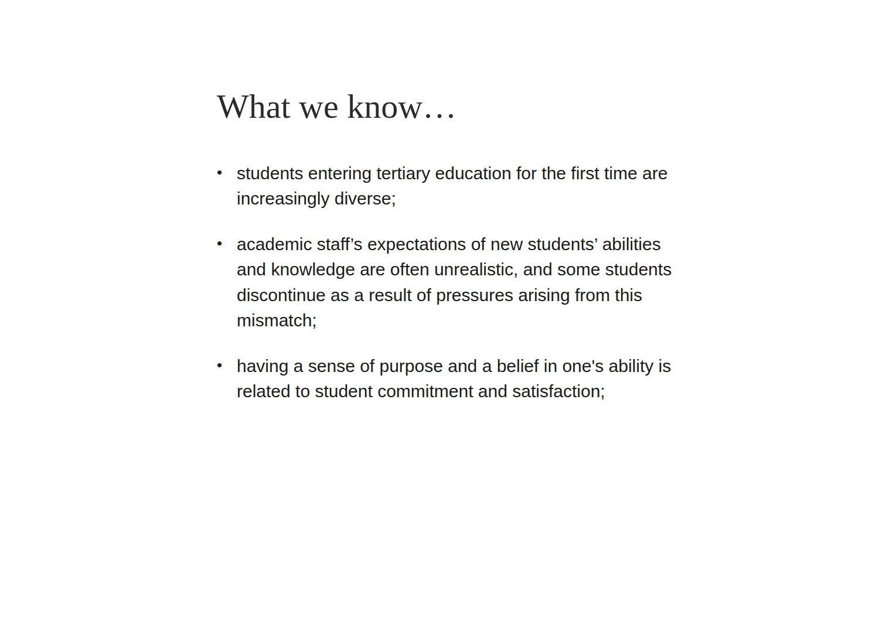What we know…
students entering tertiary education for the first time are increasingly diverse;
academic staff’s expectations of new students’ abilities and knowledge are often unrealistic, and some students discontinue as a result of pressures arising from this mismatch;
having a sense of purpose and a belief in one's ability is related to student commitment and satisfaction;